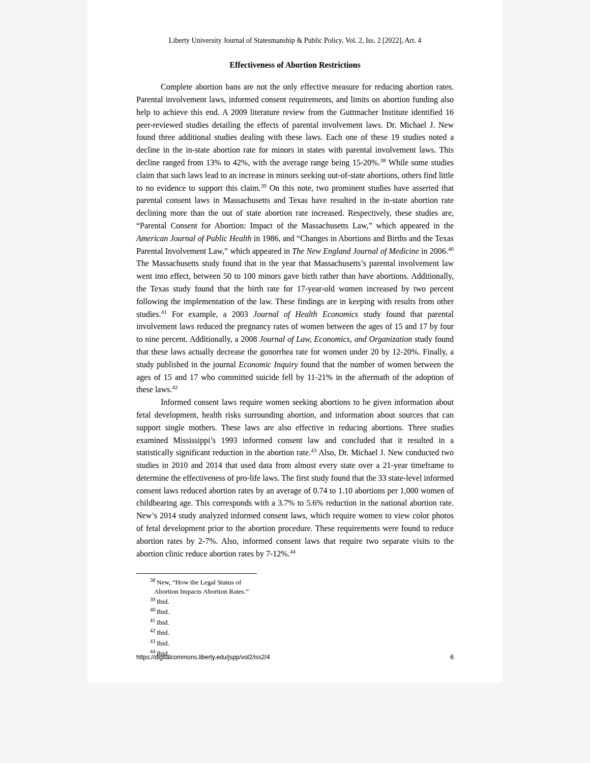Liberty University Journal of Statesmanship & Public Policy, Vol. 2, Iss. 2 [2022], Art. 4
Effectiveness of Abortion Restrictions
Complete abortion bans are not the only effective measure for reducing abortion rates. Parental involvement laws, informed consent requirements, and limits on abortion funding also help to achieve this end. A 2009 literature review from the Guttmacher Institute identified 16 peer-reviewed studies detailing the effects of parental involvement laws. Dr. Michael J. New found three additional studies dealing with these laws. Each one of these 19 studies noted a decline in the in-state abortion rate for minors in states with parental involvement laws. This decline ranged from 13% to 42%, with the average range being 15-20%.38 While some studies claim that such laws lead to an increase in minors seeking out-of-state abortions, others find little to no evidence to support this claim.39 On this note, two prominent studies have asserted that parental consent laws in Massachusetts and Texas have resulted in the in-state abortion rate declining more than the out of state abortion rate increased. Respectively, these studies are, “Parental Consent for Abortion: Impact of the Massachusetts Law,” which appeared in the American Journal of Public Health in 1986, and “Changes in Abortions and Births and the Texas Parental Involvement Law,” which appeared in The New England Journal of Medicine in 2006.40 The Massachusetts study found that in the year that Massachusetts’s parental involvement law went into effect, between 50 to 100 minors gave birth rather than have abortions. Additionally, the Texas study found that the birth rate for 17-year-old women increased by two percent following the implementation of the law. These findings are in keeping with results from other studies.41 For example, a 2003 Journal of Health Economics study found that parental involvement laws reduced the pregnancy rates of women between the ages of 15 and 17 by four to nine percent. Additionally, a 2008 Journal of Law, Economics, and Organization study found that these laws actually decrease the gonorrhea rate for women under 20 by 12-20%. Finally, a study published in the journal Economic Inquiry found that the number of women between the ages of 15 and 17 who committed suicide fell by 11-21% in the aftermath of the adoption of these laws.42
Informed consent laws require women seeking abortions to be given information about fetal development, health risks surrounding abortion, and information about sources that can support single mothers. These laws are also effective in reducing abortions. Three studies examined Mississippi’s 1993 informed consent law and concluded that it resulted in a statistically significant reduction in the abortion rate.43 Also, Dr. Michael J. New conducted two studies in 2010 and 2014 that used data from almost every state over a 21-year timeframe to determine the effectiveness of pro-life laws. The first study found that the 33 state-level informed consent laws reduced abortion rates by an average of 0.74 to 1.10 abortions per 1,000 women of childbearing age. This corresponds with a 3.7% to 5.6% reduction in the national abortion rate. New’s 2014 study analyzed informed consent laws, which require women to view color photos of fetal development prior to the abortion procedure. These requirements were found to reduce abortion rates by 2-7%. Also, informed consent laws that require two separate visits to the abortion clinic reduce abortion rates by 7-12%.44
38 New, “How the Legal Status of Abortion Impacts Abortion Rates.”
39 Ibid.
40 Ibid.
41 Ibid.
42 Ibid.
43 Ibid.
44 Ibid.
https://digitalcommons.liberty.edu/jspp/vol2/iss2/4 6